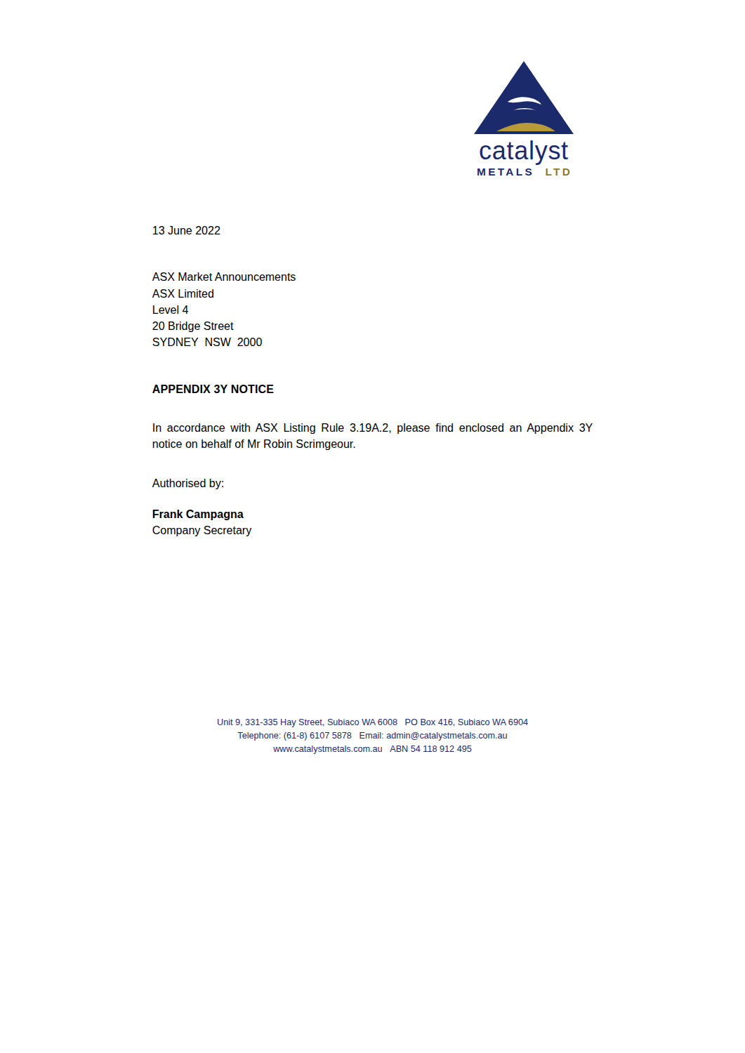catalyst
METALS LTD
13 June 2022
ASX Market Announcements
ASX Limited
Level 4
20 Bridge Street
SYDNEY NSW 2000
APPENDIX 3Y NOTICE
In accordance with ASX Listing Rule 3.19A.2, please find enclosed an Appendix 3Y notice on behalf of Mr Robin Scrimgeour.
Authorised by:
Frank Campagna
Company Secretary
Unit 9, 331-335 Hay Street, Subiaco WA 6008 PO Box 416, Subiaco WA 6904
Telephone: (61-8) 6107 5878 Email: admin@catalystmetals.com.au
www.catalystmetals.com.au ABN 54 118 912 495